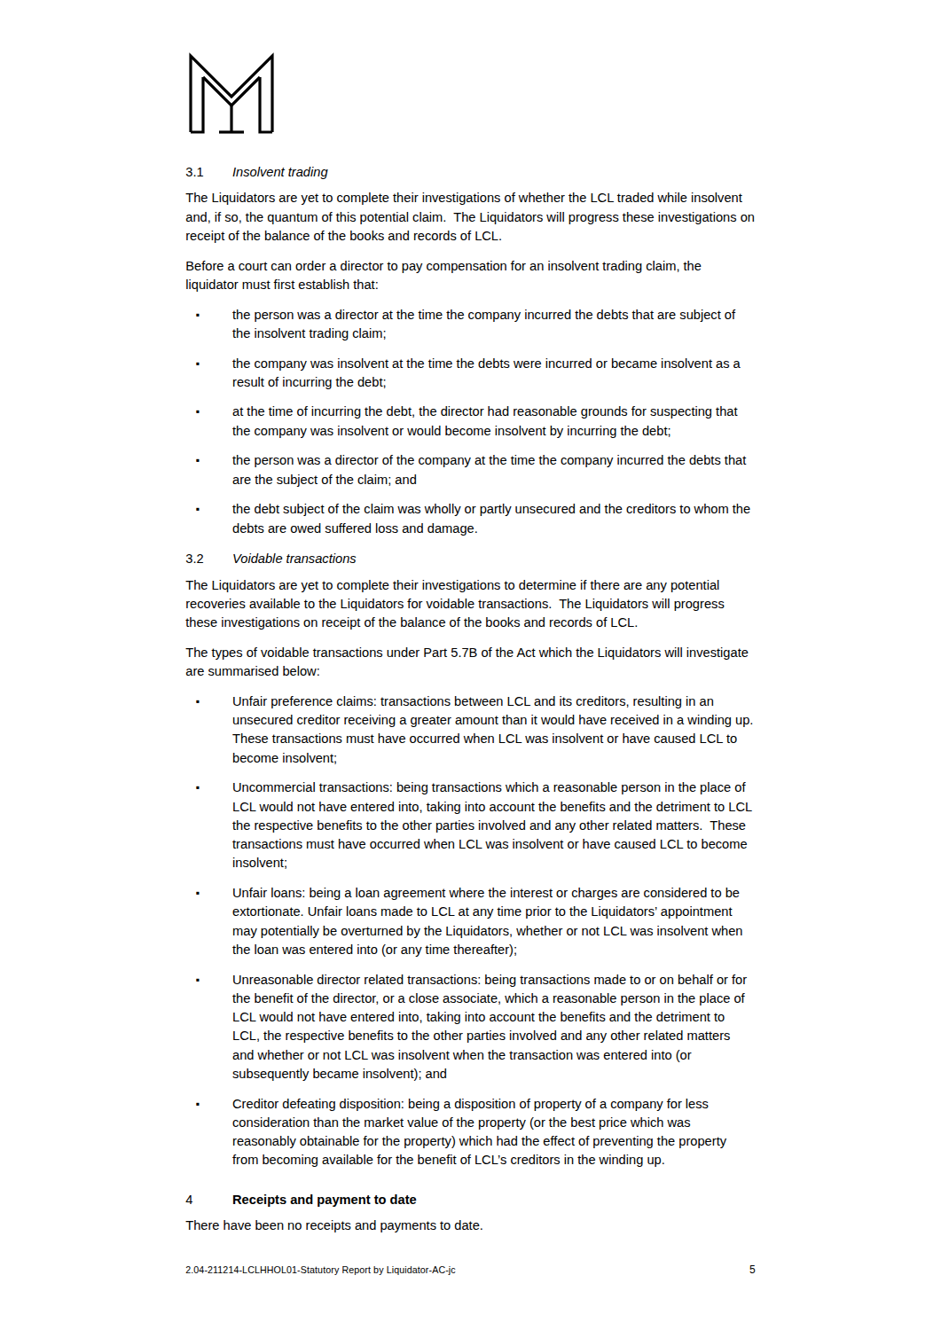3.1 Insolvent trading
The Liquidators are yet to complete their investigations of whether the LCL traded while insolvent and, if so, the quantum of this potential claim. The Liquidators will progress these investigations on receipt of the balance of the books and records of LCL.
Before a court can order a director to pay compensation for an insolvent trading claim, the liquidator must first establish that:
the person was a director at the time the company incurred the debts that are subject of the insolvent trading claim;
the company was insolvent at the time the debts were incurred or became insolvent as a result of incurring the debt;
at the time of incurring the debt, the director had reasonable grounds for suspecting that the company was insolvent or would become insolvent by incurring the debt;
the person was a director of the company at the time the company incurred the debts that are the subject of the claim; and
the debt subject of the claim was wholly or partly unsecured and the creditors to whom the debts are owed suffered loss and damage.
3.2 Voidable transactions
The Liquidators are yet to complete their investigations to determine if there are any potential recoveries available to the Liquidators for voidable transactions. The Liquidators will progress these investigations on receipt of the balance of the books and records of LCL.
The types of voidable transactions under Part 5.7B of the Act which the Liquidators will investigate are summarised below:
Unfair preference claims: transactions between LCL and its creditors, resulting in an unsecured creditor receiving a greater amount than it would have received in a winding up. These transactions must have occurred when LCL was insolvent or have caused LCL to become insolvent;
Uncommercial transactions: being transactions which a reasonable person in the place of LCL would not have entered into, taking into account the benefits and the detriment to LCL the respective benefits to the other parties involved and any other related matters. These transactions must have occurred when LCL was insolvent or have caused LCL to become insolvent;
Unfair loans: being a loan agreement where the interest or charges are considered to be extortionate. Unfair loans made to LCL at any time prior to the Liquidators’ appointment may potentially be overturned by the Liquidators, whether or not LCL was insolvent when the loan was entered into (or any time thereafter);
Unreasonable director related transactions: being transactions made to or on behalf or for the benefit of the director, or a close associate, which a reasonable person in the place of LCL would not have entered into, taking into account the benefits and the detriment to LCL, the respective benefits to the other parties involved and any other related matters and whether or not LCL was insolvent when the transaction was entered into (or subsequently became insolvent); and
Creditor defeating disposition: being a disposition of property of a company for less consideration than the market value of the property (or the best price which was reasonably obtainable for the property) which had the effect of preventing the property from becoming available for the benefit of LCL’s creditors in the winding up.
4 Receipts and payment to date
There have been no receipts and payments to date.
2.04-211214-LCLHHOL01-Statutory Report by Liquidator-AC-jc 5